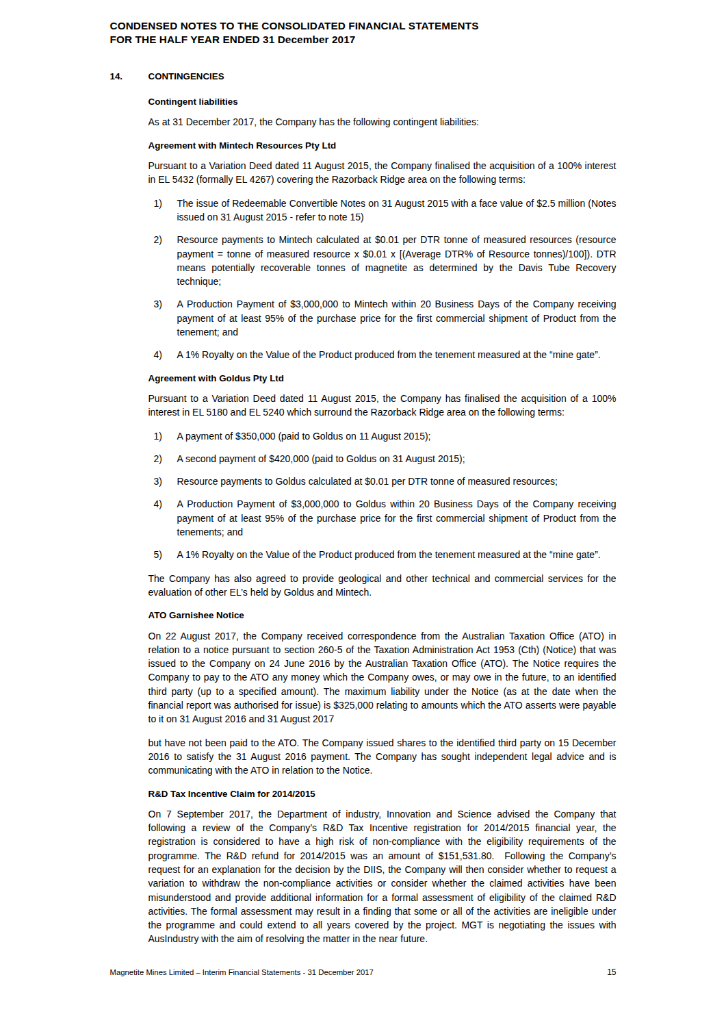CONDENSED NOTES TO THE CONSOLIDATED FINANCIAL STATEMENTS
FOR THE HALF YEAR ENDED 31 December 2017
14.
CONTINGENCIES
Contingent liabilities
As at 31 December 2017, the Company has the following contingent liabilities:
Agreement with Mintech Resources Pty Ltd
Pursuant to a Variation Deed dated 11 August 2015, the Company finalised the acquisition of a 100% interest in EL 5432 (formally EL 4267) covering the Razorback Ridge area on the following terms:
The issue of Redeemable Convertible Notes on 31 August 2015 with a face value of $2.5 million (Notes issued on 31 August 2015 - refer to note 15)
Resource payments to Mintech calculated at $0.01 per DTR tonne of measured resources (resource payment = tonne of measured resource x $0.01 x [(Average DTR% of Resource tonnes)/100]). DTR means potentially recoverable tonnes of magnetite as determined by the Davis Tube Recovery technique;
A Production Payment of $3,000,000 to Mintech within 20 Business Days of the Company receiving payment of at least 95% of the purchase price for the first commercial shipment of Product from the tenement; and
A 1% Royalty on the Value of the Product produced from the tenement measured at the “mine gate”.
Agreement with Goldus Pty Ltd
Pursuant to a Variation Deed dated 11 August 2015, the Company has finalised the acquisition of a 100% interest in EL 5180 and EL 5240 which surround the Razorback Ridge area on the following terms:
A payment of $350,000 (paid to Goldus on 11 August 2015);
A second payment of $420,000 (paid to Goldus on 31 August 2015);
Resource payments to Goldus calculated at $0.01 per DTR tonne of measured resources;
A Production Payment of $3,000,000 to Goldus within 20 Business Days of the Company receiving payment of at least 95% of the purchase price for the first commercial shipment of Product from the tenements; and
A 1% Royalty on the Value of the Product produced from the tenement measured at the “mine gate”.
The Company has also agreed to provide geological and other technical and commercial services for the evaluation of other EL’s held by Goldus and Mintech.
ATO Garnishee Notice
On 22 August 2017, the Company received correspondence from the Australian Taxation Office (ATO) in relation to a notice pursuant to section 260-5 of the Taxation Administration Act 1953 (Cth) (Notice) that was issued to the Company on 24 June 2016 by the Australian Taxation Office (ATO). The Notice requires the Company to pay to the ATO any money which the Company owes, or may owe in the future, to an identified third party (up to a specified amount). The maximum liability under the Notice (as at the date when the financial report was authorised for issue) is $325,000 relating to amounts which the ATO asserts were payable to it on 31 August 2016 and 31 August 2017
but have not been paid to the ATO. The Company issued shares to the identified third party on 15 December 2016 to satisfy the 31 August 2016 payment. The Company has sought independent legal advice and is communicating with the ATO in relation to the Notice.
R&D Tax Incentive Claim for 2014/2015
On 7 September 2017, the Department of industry, Innovation and Science advised the Company that following a review of the Company’s R&D Tax Incentive registration for 2014/2015 financial year, the registration is considered to have a high risk of non-compliance with the eligibility requirements of the programme. The R&D refund for 2014/2015 was an amount of $151,531.80. Following the Company’s request for an explanation for the decision by the DIIS, the Company will then consider whether to request a variation to withdraw the non-compliance activities or consider whether the claimed activities have been misunderstood and provide additional information for a formal assessment of eligibility of the claimed R&D activities. The formal assessment may result in a finding that some or all of the activities are ineligible under the programme and could extend to all years covered by the project. MGT is negotiating the issues with AusIndustry with the aim of resolving the matter in the near future.
Magnetite Mines Limited – Interim Financial Statements - 31 December 2017 15